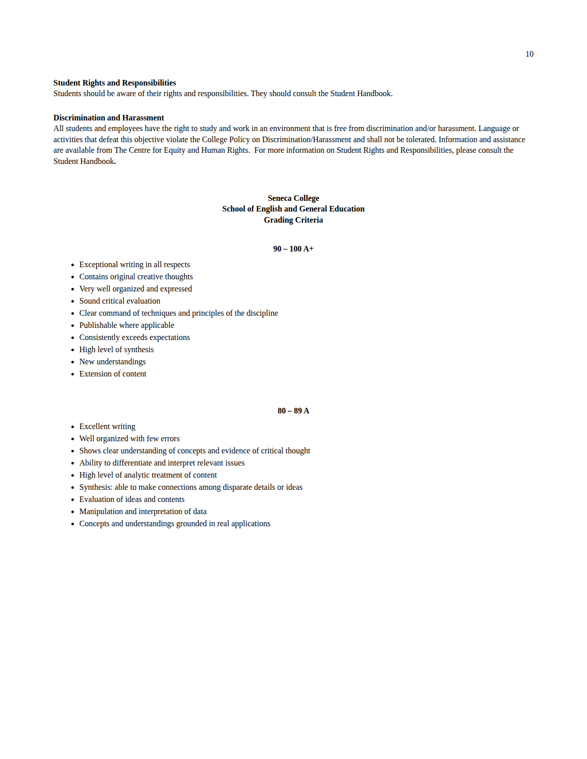10
Student Rights and Responsibilities
Students should be aware of their rights and responsibilities. They should consult the Student Handbook.
Discrimination and Harassment
All students and employees have the right to study and work in an environment that is free from discrimination and/or harassment. Language or activities that defeat this objective violate the College Policy on Discrimination/Harassment and shall not be tolerated. Information and assistance are available from The Centre for Equity and Human Rights. For more information on Student Rights and Responsibilities, please consult the Student Handbook.
Seneca College
School of English and General Education
Grading Criteria
90 – 100 A+
Exceptional writing in all respects
Contains original creative thoughts
Very well organized and expressed
Sound critical evaluation
Clear command of techniques and principles of the discipline
Publishable where applicable
Consistently exceeds expectations
High level of synthesis
New understandings
Extension of content
80 – 89 A
Excellent writing
Well organized with few errors
Shows clear understanding of concepts and evidence of critical thought
Ability to differentiate and interpret relevant issues
High level of analytic treatment of content
Synthesis: able to make connections among disparate details or ideas
Evaluation of ideas and contents
Manipulation and interpretation of data
Concepts and understandings grounded in real applications